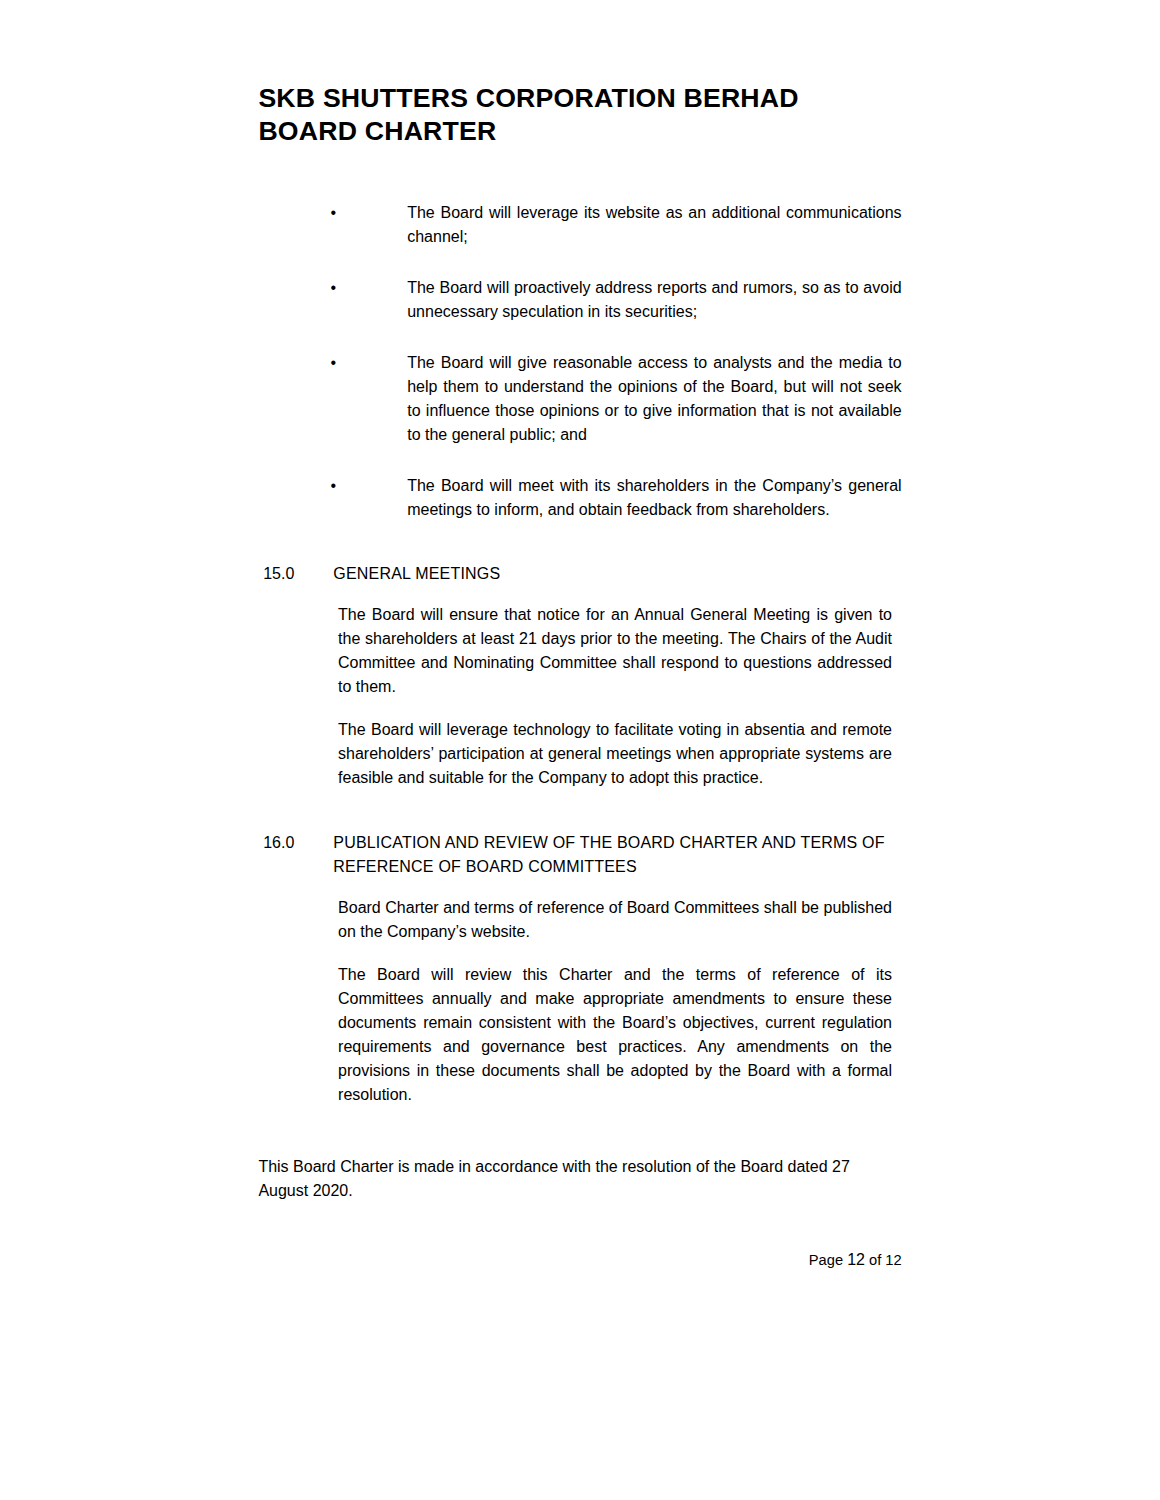SKB SHUTTERS CORPORATION BERHAD
BOARD CHARTER
The Board will leverage its website as an additional communications channel;
The Board will proactively address reports and rumors, so as to avoid unnecessary speculation in its securities;
The Board will give reasonable access to analysts and the media to help them to understand the opinions of the Board, but will not seek to influence those opinions or to give information that is not available to the general public; and
The Board will meet with its shareholders in the Company’s general meetings to inform, and obtain feedback from shareholders.
15.0
General Meetings
The Board will ensure that notice for an Annual General Meeting is given to the shareholders at least 21 days prior to the meeting. The Chairs of the Audit Committee and Nominating Committee shall respond to questions addressed to them.
The Board will leverage technology to facilitate voting in absentia and remote shareholders’ participation at general meetings when appropriate systems are feasible and suitable for the Company to adopt this practice.
16.0
Publication and Review of the Board Charter and Terms of Reference of Board Committees
Board Charter and terms of reference of Board Committees shall be published on the Company’s website.
The Board will review this Charter and the terms of reference of its Committees annually and make appropriate amendments to ensure these documents remain consistent with the Board’s objectives, current regulation requirements and governance best practices. Any amendments on the provisions in these documents shall be adopted by the Board with a formal resolution.
This Board Charter is made in accordance with the resolution of the Board dated 27 August 2020.
Page 12 of 12